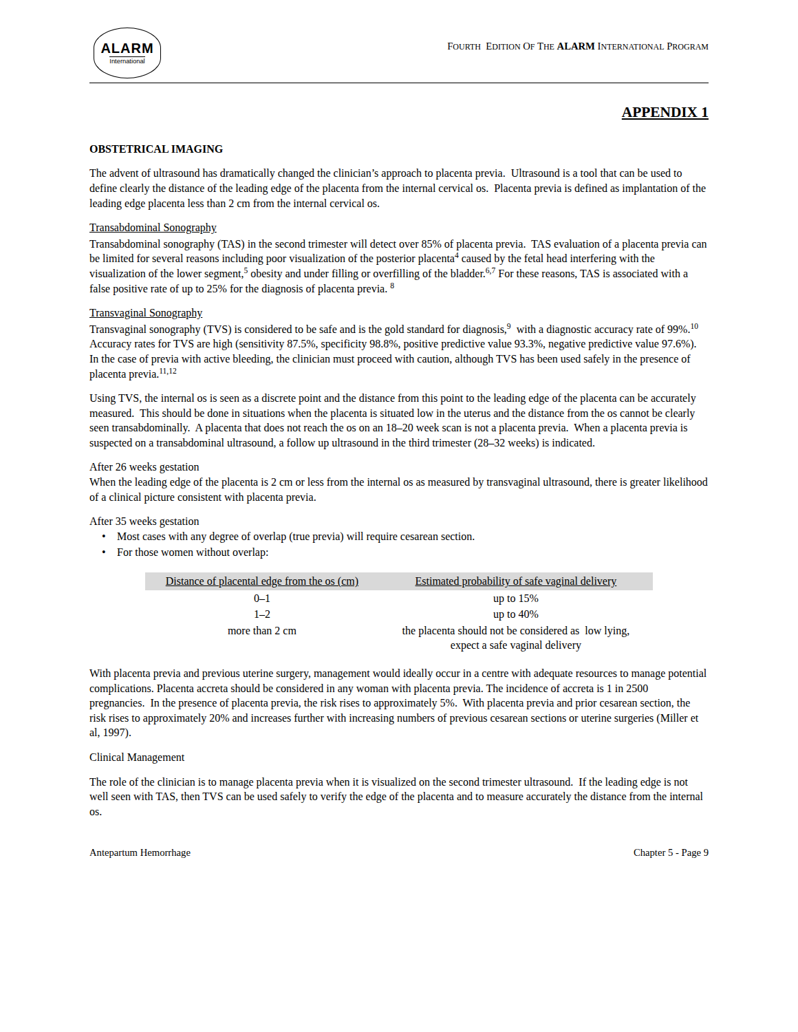ALARM International
FOURTH EDITION OF THE ALARM INTERNATIONAL PROGRAM
APPENDIX 1
OBSTETRICAL IMAGING
The advent of ultrasound has dramatically changed the clinician’s approach to placenta previa. Ultrasound is a tool that can be used to define clearly the distance of the leading edge of the placenta from the internal cervical os. Placenta previa is defined as implantation of the leading edge placenta less than 2 cm from the internal cervical os.
Transabdominal Sonography
Transabdominal sonography (TAS) in the second trimester will detect over 85% of placenta previa. TAS evaluation of a placenta previa can be limited for several reasons including poor visualization of the posterior placenta4 caused by the fetal head interfering with the visualization of the lower segment,5 obesity and under filling or overfilling of the bladder.6,7 For these reasons, TAS is associated with a false positive rate of up to 25% for the diagnosis of placenta previa. 8
Transvaginal Sonography
Transvaginal sonography (TVS) is considered to be safe and is the gold standard for diagnosis,9 with a diagnostic accuracy rate of 99%.10 Accuracy rates for TVS are high (sensitivity 87.5%, specificity 98.8%, positive predictive value 93.3%, negative predictive value 97.6%). In the case of previa with active bleeding, the clinician must proceed with caution, although TVS has been used safely in the presence of placenta previa.11,12
Using TVS, the internal os is seen as a discrete point and the distance from this point to the leading edge of the placenta can be accurately measured. This should be done in situations when the placenta is situated low in the uterus and the distance from the os cannot be clearly seen transabdominally. A placenta that does not reach the os on an 18–20 week scan is not a placenta previa. When a placenta previa is suspected on a transabdominal ultrasound, a follow up ultrasound in the third trimester (28–32 weeks) is indicated.
After 26 weeks gestation
When the leading edge of the placenta is 2 cm or less from the internal os as measured by transvaginal ultrasound, there is greater likelihood of a clinical picture consistent with placenta previa.
After 35 weeks gestation
Most cases with any degree of overlap (true previa) will require cesarean section.
For those women without overlap:
| Distance of placental edge from the os (cm) | Estimated probability of safe vaginal delivery |
| --- | --- |
| 0–1 | up to 15% |
| 1–2 | up to 40% |
| more than 2 cm | the placenta should not be considered as low lying, expect a safe vaginal delivery |
With placenta previa and previous uterine surgery, management would ideally occur in a centre with adequate resources to manage potential complications. Placenta accreta should be considered in any woman with placenta previa. The incidence of accreta is 1 in 2500 pregnancies. In the presence of placenta previa, the risk rises to approximately 5%. With placenta previa and prior cesarean section, the risk rises to approximately 20% and increases further with increasing numbers of previous cesarean sections or uterine surgeries (Miller et al, 1997).
Clinical Management
The role of the clinician is to manage placenta previa when it is visualized on the second trimester ultrasound. If the leading edge is not well seen with TAS, then TVS can be used safely to verify the edge of the placenta and to measure accurately the distance from the internal os.
Antepartum Hemorrhage Chapter 5 - Page 9